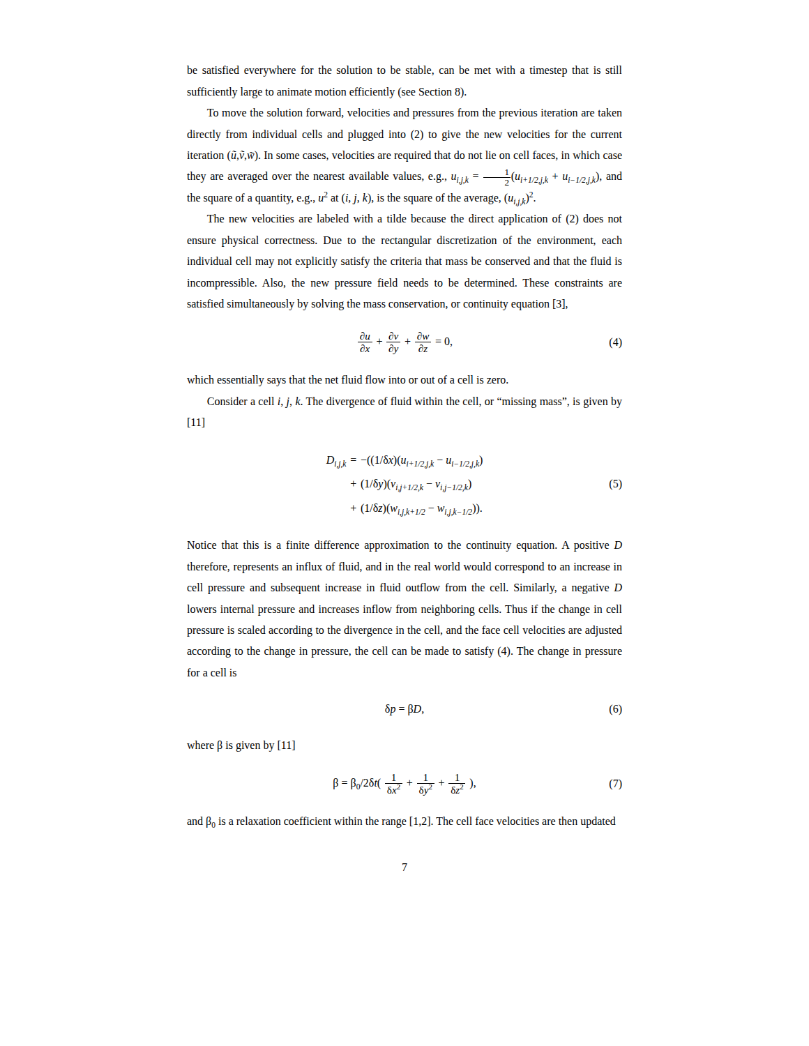be satisfied everywhere for the solution to be stable, can be met with a timestep that is still sufficiently large to animate motion efficiently (see Section 8).
To move the solution forward, velocities and pressures from the previous iteration are taken directly from individual cells and plugged into (2) to give the new velocities for the current iteration (ũ,ṽ,w̃). In some cases, velocities are required that do not lie on cell faces, in which case they are averaged over the nearest available values, e.g., ui,j,k = 12(ui+1/2,j,k + ui−1/2,j,k), and the square of a quantity, e.g., u2 at (i, j, k), is the square of the average, (ui,j,k)2.
The new velocities are labeled with a tilde because the direct application of (2) does not ensure physical correctness. Due to the rectangular discretization of the environment, each individual cell may not explicitly satisfy the criteria that mass be conserved and that the fluid is incompressible. Also, the new pressure field needs to be determined. These constraints are satisfied simultaneously by solving the mass conservation, or continuity equation [3],
∂u∂x + ∂v∂y + ∂w∂z = 0, (4)
which essentially says that the net fluid flow into or out of a cell is zero.
Consider a cell i, j, k. The divergence of fluid within the cell, or “missing mass”, is given by [11]
| D i,j,k | = | −((1/δ x )( u i+1/2,j,k − u i−1/2,j,k ) |
| | + | (1/δ y )( v i,j+1/2,k − v i,j−1/2,k ) |
| | + | (1/δ z )( w i,j,k+1/2 − w i,j,k−1/2 )). |
(5)
Notice that this is a finite difference approximation to the continuity equation. A positive D therefore, represents an influx of fluid, and in the real world would correspond to an increase in cell pressure and subsequent increase in fluid outflow from the cell. Similarly, a negative D lowers internal pressure and increases inflow from neighboring cells. Thus if the change in cell pressure is scaled according to the divergence in the cell, and the face cell velocities are adjusted according to the change in pressure, the cell can be made to satisfy (4). The change in pressure for a cell is
δp = βD, (6)
where β is given by [11]
β = β0/2δt( 1 δx2 + 1 δy2 + 1 δz2 ), (7)
and β0 is a relaxation coefficient within the range [1,2]. The cell face velocities are then updated
7